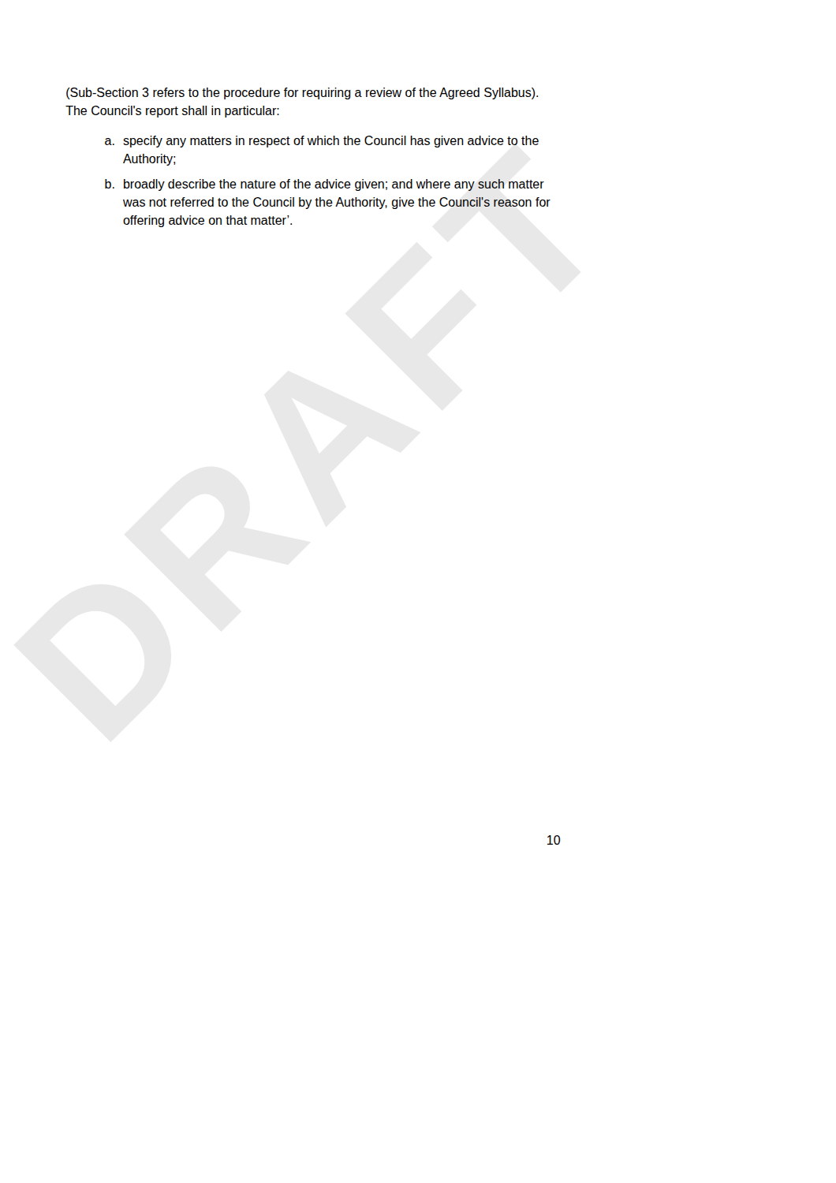DRAFT
(Sub-Section 3 refers to the procedure for requiring a review of the Agreed Syllabus). The Council's report shall in particular:
specify any matters in respect of which the Council has given advice to the Authority;
broadly describe the nature of the advice given; and where any such matter was not referred to the Council by the Authority, give the Council's reason for offering advice on that matter’.
10